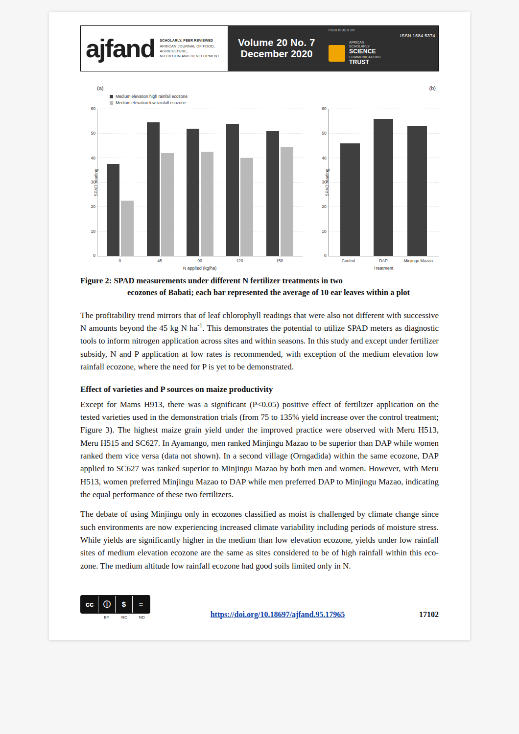ajfand
Scholarly, peer reviewed African Journal of Food, Agriculture,
Nutrition and Development
Volume 20 No. 7
December 2020
Published by
ISSN 1684 5374
African Scholarly Science Communications Trust
(a)
Medium elevation high rainfall ecozone
Medium elevation low rainfall ecozone
SPAD reading
60 50 40 30 20 10 0
04590120150
N applied (kg/ha)
(b)
SPAD reading
60 50 40 30 20 10 0
Control DAP Minjingu Mazao
Treatment
Figure 2: SPAD measurements under different N fertilizer treatments in two ecozones of Babati; each bar represented the average of 10 ear leaves within a plot
The profitability trend mirrors that of leaf chlorophyll readings that were also not different with successive N amounts beyond the 45 kg N ha-1. This demonstrates the potential to utilize SPAD meters as diagnostic tools to inform nitrogen application across sites and within seasons. In this study and except under fertilizer subsidy, N and P application at low rates is recommended, with exception of the medium elevation low rainfall ecozone, where the need for P is yet to be demonstrated.
Effect of varieties and P sources on maize productivity
Except for Mams H913, there was a significant (P<0.05) positive effect of fertilizer application on the tested varieties used in the demonstration trials (from 75 to 135% yield increase over the control treatment; Figure 3). The highest maize grain yield under the improved practice were observed with Meru H513, Meru H515 and SC627. In Ayamango, men ranked Minjingu Mazao to be superior than DAP while women ranked them vice versa (data not shown). In a second village (Orngadida) within the same ecozone, DAP applied to SC627 was ranked superior to Minjingu Mazao by both men and women. However, with Meru H513, women preferred Minjingu Mazao to DAP while men preferred DAP to Minjingu Mazao, indicating the equal performance of these two fertilizers.
The debate of using Minjingu only in ecozones classified as moist is challenged by climate change since such environments are now experiencing increased climate variability including periods of moisture stress. While yields are significantly higher in the medium than low elevation ecozone, yields under low rainfall sites of medium elevation ecozone are the same as sites considered to be of high rainfall within this ecozone. The medium altitude low rainfall ecozone had good soils limited only in N.
cc
ⓘ
$
=
BY NC ND
https://doi.org/10.18697/ajfand.95.17965
17102